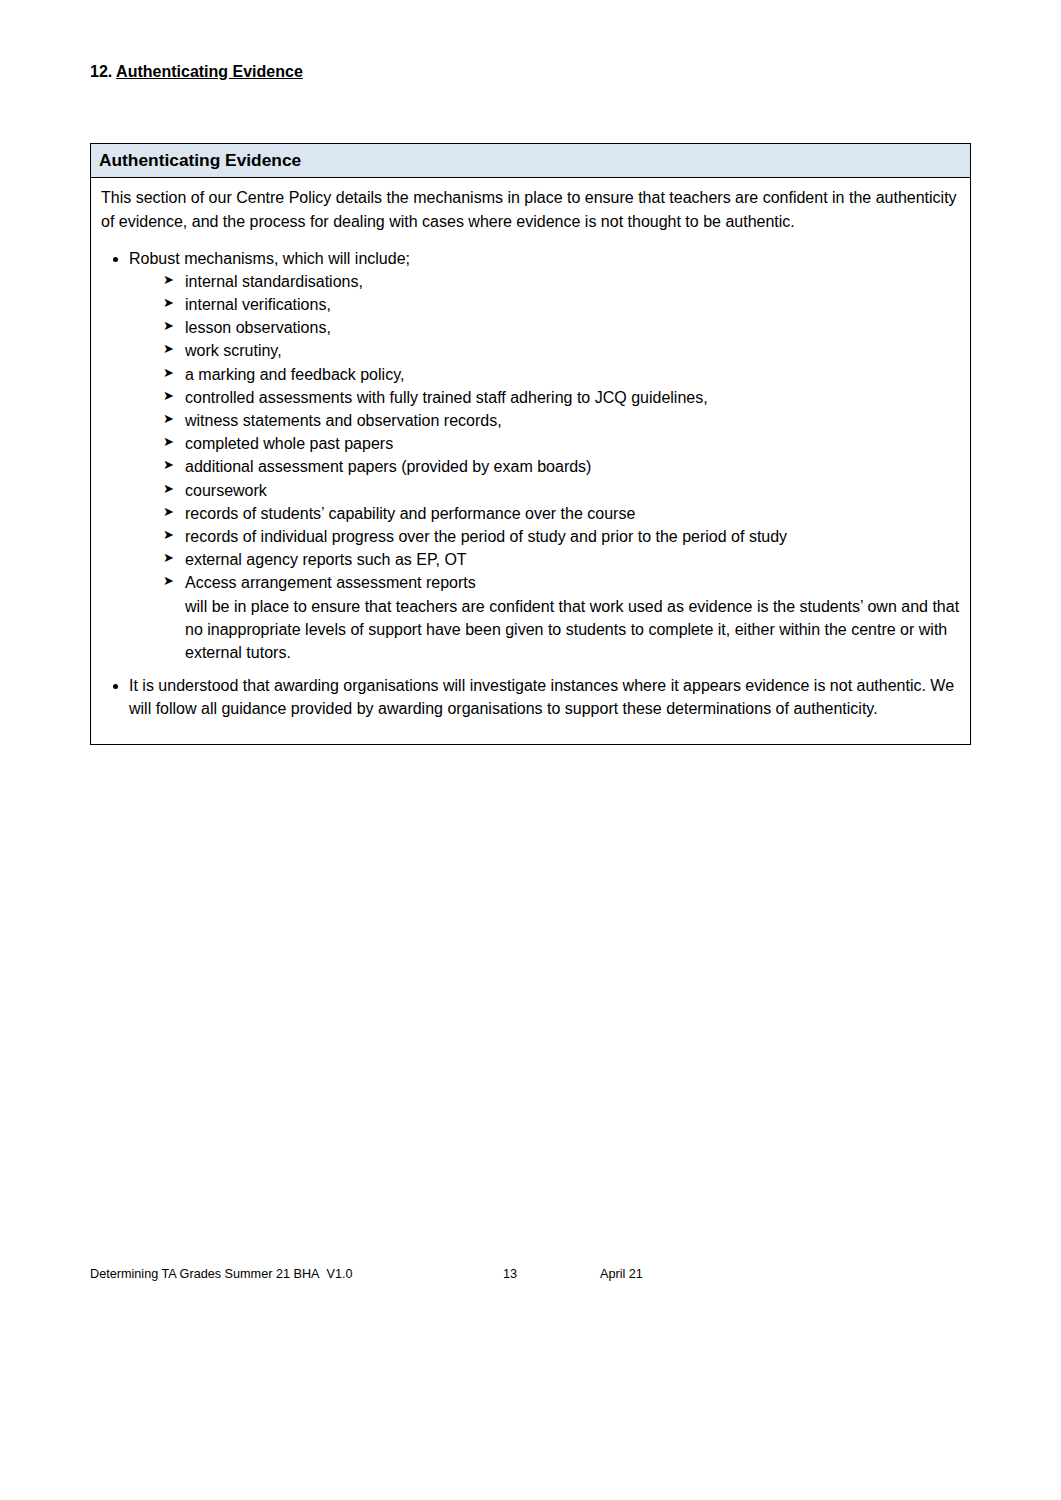12. Authenticating Evidence
| Authenticating Evidence |
| --- |
| This section of our Centre Policy details the mechanisms in place to ensure that teachers are confident in the authenticity of evidence, and the process for dealing with cases where evidence is not thought to be authentic. Robust mechanisms, which will include; internal standardisations, internal verifications, lesson observations, work scrutiny, a marking and feedback policy, controlled assessments with fully trained staff adhering to JCQ guidelines, witness statements and observation records, completed whole past papers additional assessment papers (provided by exam boards) coursework records of students’ capability and performance over the course records of individual progress over the period of study and prior to the period of study external agency reports such as EP, OT Access arrangement assessment reports will be in place to ensure that teachers are confident that work used as evidence is the students’ own and that no inappropriate levels of support have been given to students to complete it, either within the centre or with external tutors. It is understood that awarding organisations will investigate instances where it appears evidence is not authentic. We will follow all guidance provided by awarding organisations to support these determinations of authenticity. |
Determining TA Grades Summer 21 BHA V1.0
13
April 21